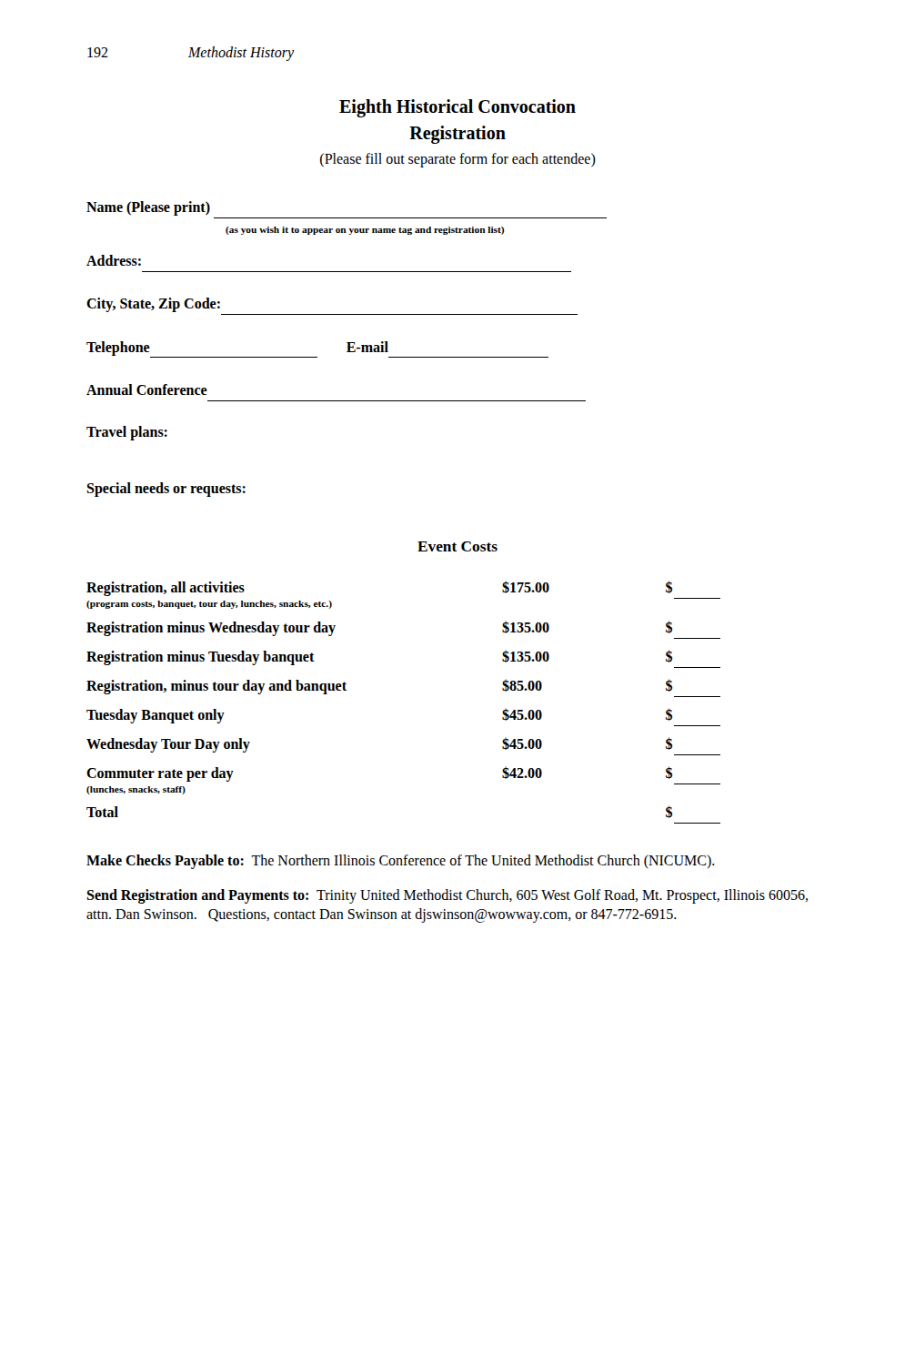192 Methodist History
Eighth Historical Convocation
Registration
(Please fill out separate form for each attendee)
Name (Please print)
(as you wish it to appear on your name tag and registration list)
Address:
City, State, Zip Code:
Telephone E-mail
Annual Conference
Travel plans:
Special needs or requests:
Event Costs
| Registration, all activities (program costs, banquet, tour day, lunches, snacks, etc.) | $175.00 | $ |
| Registration minus Wednesday tour day | $135.00 | $ |
| Registration minus Tuesday banquet | $135.00 | $ |
| Registration, minus tour day and banquet | $85.00 | $ |
| Tuesday Banquet only | $45.00 | $ |
| Wednesday Tour Day only | $45.00 | $ |
| Commuter rate per day (lunches, snacks, staff) | $42.00 | $ |
| Total | | $ |
Make Checks Payable to: The Northern Illinois Conference of The United Methodist Church (NICUMC).
Send Registration and Payments to: Trinity United Methodist Church, 605 West Golf Road, Mt. Prospect, Illinois 60056, attn. Dan Swinson. Questions, contact Dan Swinson at djswinson@wowway.com, or 847-772-6915.